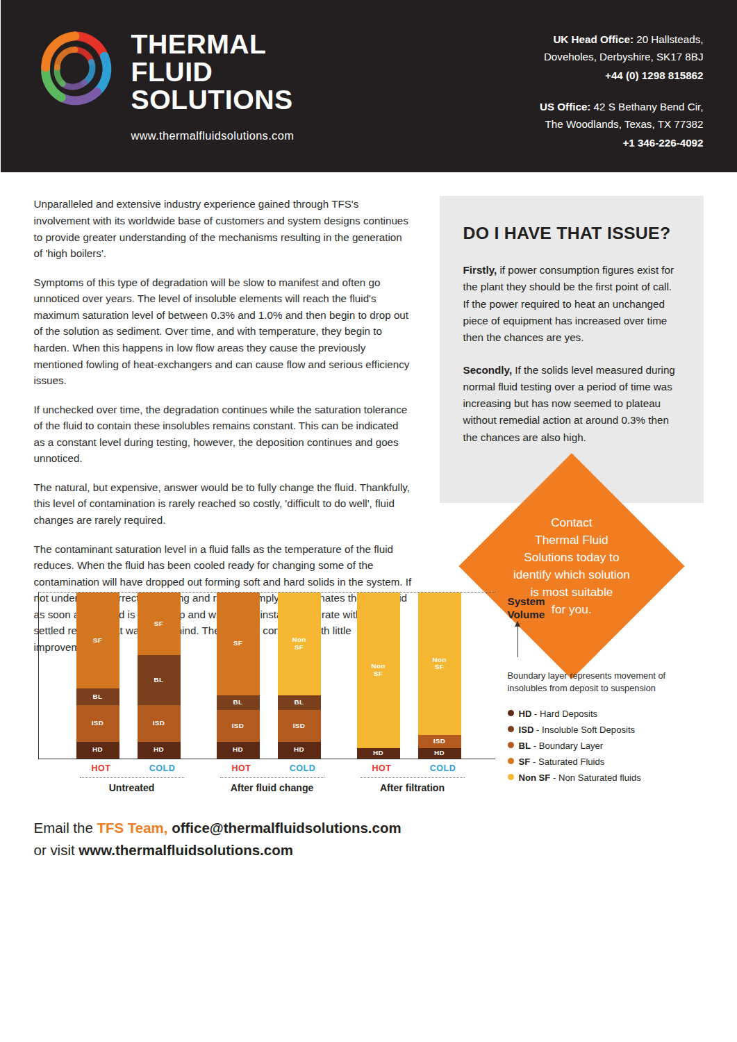Thermal
Fluid
Solutions
www.thermalfluidsolutions.com
UK Head Office: 20 Hallsteads,
Doveholes, Derbyshire, SK17 8BJ
+44 (0) 1298 815862
US Office: 42 S Bethany Bend Cir,
The Woodlands, Texas, TX 77382
+1 346-226-4092
Unparalleled and extensive industry experience gained through TFS's involvement with its worldwide base of customers and system designs continues to provide greater understanding of the mechanisms resulting in the generation of 'high boilers'.
Symptoms of this type of degradation will be slow to manifest and often go unnoticed over years. The level of insoluble elements will reach the fluid's maximum saturation level of between 0.3% and 1.0% and then begin to drop out of the solution as sediment. Over time, and with temperature, they begin to harden. When this happens in low flow areas they cause the previously mentioned fowling of heat-exchangers and can cause flow and serious efficiency issues.
If unchecked over time, the degradation continues while the saturation tolerance of the fluid to contain these insolubles remains constant. This can be indicated as a constant level during testing, however, the deposition continues and goes unnoticed.
The natural, but expensive, answer would be to fully change the fluid. Thankfully, this level of contamination is rarely reached so costly, 'difficult to do well', fluid changes are rarely required.
The contaminant saturation level in a fluid falls as the temperature of the fluid reduces. When the fluid has been cooled ready for changing some of the contamination will have dropped out forming soft and hard solids in the system. If not undertaken correctly, draining and refilling simply contaminates the new fluid as soon as the fluid is heated up and will almost instantly saturate with the settled residue that was left behind. The process continues with little improvement.
Do I have that issue?
Firstly, if power consumption figures exist for the plant they should be the first point of call. If the power required to heat an unchanged piece of equipment has increased over time then the chances are yes.
Secondly, If the solids level measured during normal fluid testing over a period of time was increasing but has now seemed to plateau without remedial action at around 0.3% then the chances are also high.
Contact
Thermal Fluid
Solutions today to
identify which solution
is most suitable
for you.
SF
BL
ISD
HD
SF
BL
ISD
HD
SF
BL
ISD
HD
Non
SF
BL
ISD
HD
Non
SF
HD
Non
SF
ISD
HD
HOT COLD
Untreated
HOT COLD
After fluid change
HOT COLD
After filtration
System
Volume
Boundary layer represents movement of insolubles from deposit to suspension
HD - Hard Deposits
ISD - Insoluble Soft Deposits
BL - Boundary Layer
SF - Saturated Fluids
Non SF - Non Saturated fluids
Email the TFS Team, office@thermalfluidsolutions.com
or visit www.thermalfluidsolutions.com